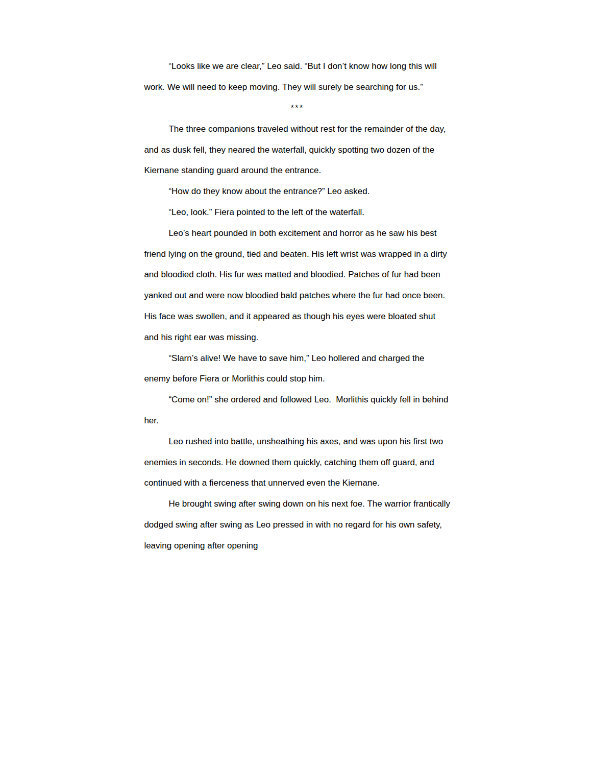“Looks like we are clear,” Leo said. “But I don’t know how long this will work. We will need to keep moving. They will surely be searching for us.”
***
The three companions traveled without rest for the remainder of the day, and as dusk fell, they neared the waterfall, quickly spotting two dozen of the Kiernane standing guard around the entrance.
“How do they know about the entrance?” Leo asked.
“Leo, look.” Fiera pointed to the left of the waterfall.
Leo’s heart pounded in both excitement and horror as he saw his best friend lying on the ground, tied and beaten. His left wrist was wrapped in a dirty and bloodied cloth. His fur was matted and bloodied. Patches of fur had been yanked out and were now bloodied bald patches where the fur had once been. His face was swollen, and it appeared as though his eyes were bloated shut and his right ear was missing.
“Slarn’s alive! We have to save him,” Leo hollered and charged the enemy before Fiera or Morlithis could stop him.
“Come on!” she ordered and followed Leo. Morlithis quickly fell in behind her.
Leo rushed into battle, unsheathing his axes, and was upon his first two enemies in seconds. He downed them quickly, catching them off guard, and continued with a fierceness that unnerved even the Kiernane.
He brought swing after swing down on his next foe. The warrior frantically dodged swing after swing as Leo pressed in with no regard for his own safety, leaving opening after opening